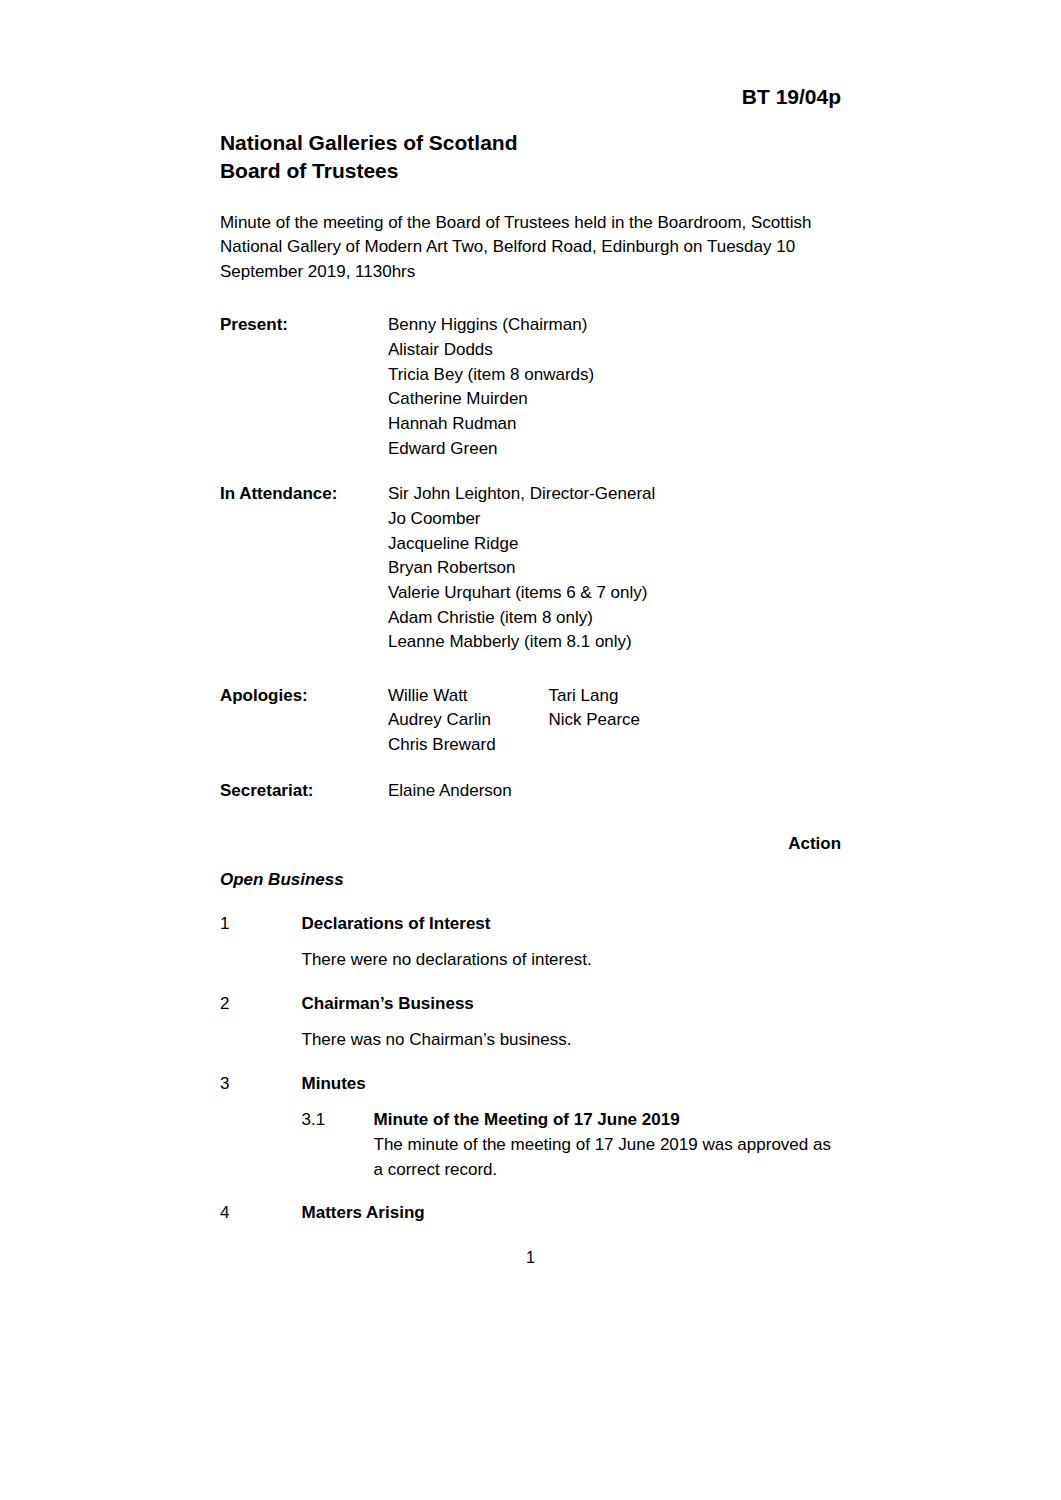BT 19/04p
National Galleries of Scotland
Board of Trustees
Minute of the meeting of the Board of Trustees held in the Boardroom, Scottish National Gallery of Modern Art Two, Belford Road, Edinburgh on Tuesday 10 September 2019, 1130hrs
| Present: | Benny Higgins (Chairman) Alistair Dodds Tricia Bey (item 8 onwards) Catherine Muirden Hannah Rudman Edward Green |
| In Attendance: | Sir John Leighton, Director-General Jo Coomber Jacqueline Ridge Bryan Robertson Valerie Urquhart (items 6 & 7 only) Adam Christie (item 8 only) Leanne Mabberly (item 8.1 only) |
| Apologies: | Willie Watt Tari Lang Audrey Carlin Nick Pearce Chris Breward |
| Secretariat: | Elaine Anderson |
Action
Open Business
1
Declarations of Interest
There were no declarations of interest.
2
Chairman’s Business
There was no Chairman’s business.
3
Minutes
3.1
Minute of the Meeting of 17 June 2019
The minute of the meeting of 17 June 2019 was approved as a correct record.
4
Matters Arising
1